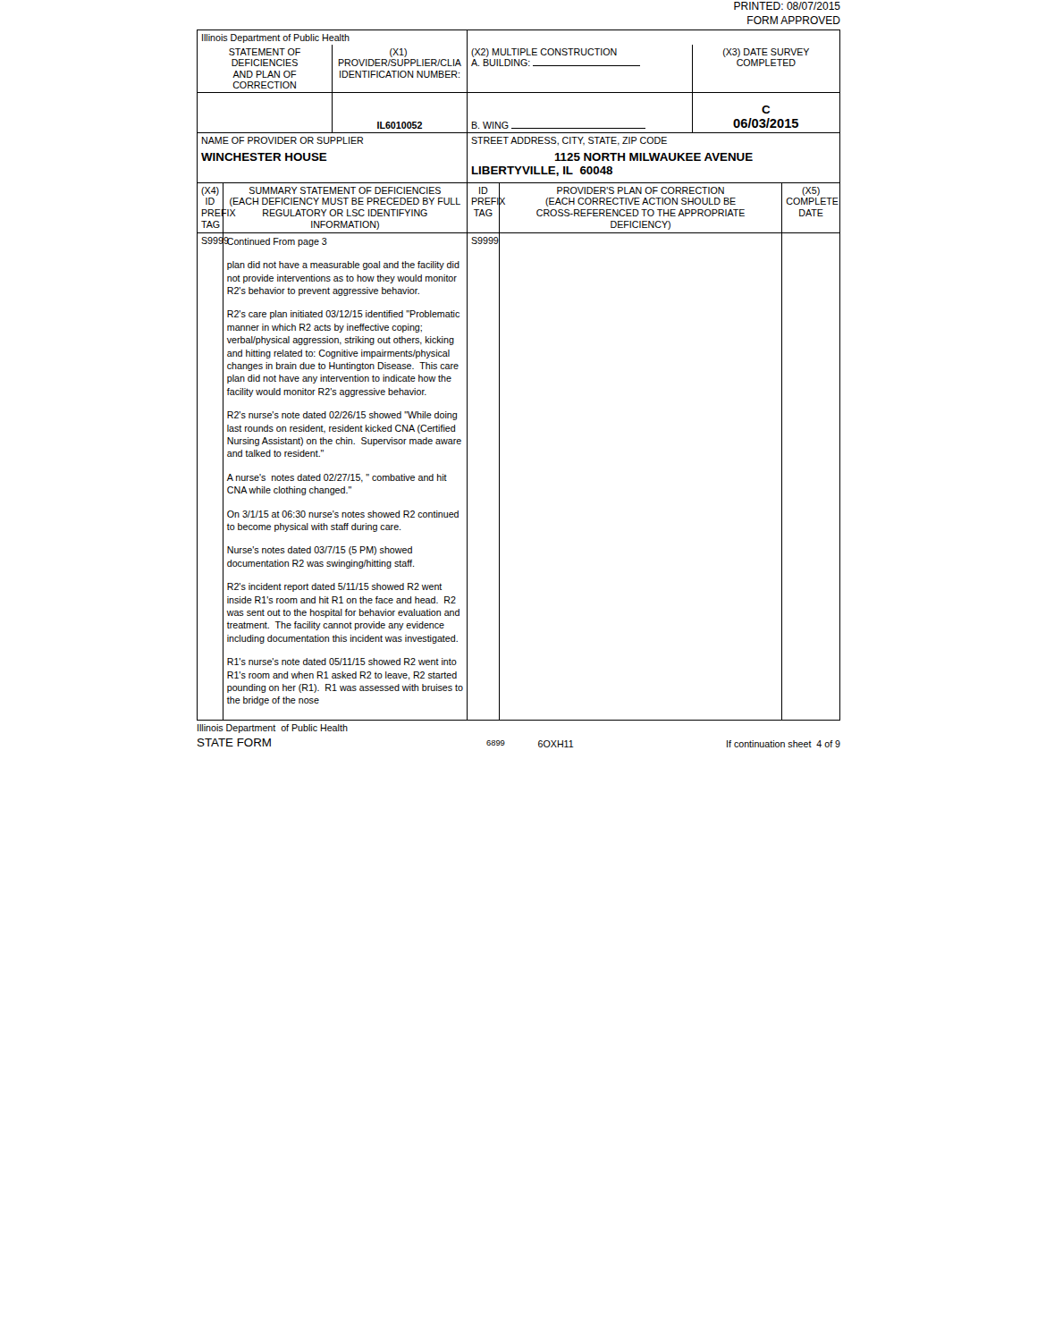PRINTED: 08/07/2015
FORM APPROVED
| Illinois Department of Public Health | | |
| STATEMENT OF DEFICIENCIES AND PLAN OF CORRECTION | (X1) PROVIDER/SUPPLIER/CLIA IDENTIFICATION NUMBER: | (X2) MULTIPLE CONSTRUCTION A. BUILDING: | (X3) DATE SURVEY COMPLETED |
| | IL6010052 | B. WING | C 06/03/2015 |
| NAME OF PROVIDER OR SUPPLIER | STREET ADDRESS, CITY, STATE, ZIP CODE |
| WINCHESTER HOUSE | 1125 NORTH MILWAUKEE AVENUE LIBERTYVILLE, IL 60048 |
| (X4) ID PREFIX TAG | SUMMARY STATEMENT OF DEFICIENCIES (EACH DEFICIENCY MUST BE PRECEDED BY FULL REGULATORY OR LSC IDENTIFYING INFORMATION) | ID PREFIX TAG | PROVIDER'S PLAN OF CORRECTION (EACH CORRECTIVE ACTION SHOULD BE CROSS-REFERENCED TO THE APPROPRIATE DEFICIENCY) | (X5) COMPLETE DATE |
| S9999 | Continued From page 3 plan did not have a measurable goal and the facility did not provide interventions as to how they would monitor R2's behavior to prevent aggressive behavior. R2's care plan initiated 03/12/15 identified "Problematic manner in which R2 acts by ineffective coping; verbal/physical aggression, striking out others, kicking and hitting related to: Cognitive impairments/physical changes in brain due to Huntington Disease. This care plan did not have any intervention to indicate how the facility would monitor R2's aggressive behavior. R2's nurse's note dated 02/26/15 showed "While doing last rounds on resident, resident kicked CNA (Certified Nursing Assistant) on the chin. Supervisor made aware and talked to resident." A nurse's notes dated 02/27/15, " combative and hit CNA while clothing changed." On 3/1/15 at 06:30 nurse's notes showed R2 continued to become physical with staff during care. Nurse's notes dated 03/7/15 (5 PM) showed documentation R2 was swinging/hitting staff. R2's incident report dated 5/11/15 showed R2 went inside R1's room and hit R1 on the face and head. R2 was sent out to the hospital for behavior evaluation and treatment. The facility cannot provide any evidence including documentation this incident was investigated. R1's nurse's note dated 05/11/15 showed R2 went into R1's room and when R1 asked R2 to leave, R2 started pounding on her (R1). R1 was assessed with bruises to the bridge of the nose | S9999 | | |
Illinois Department of Public Health
STATE FORM
6899
6OXH11
If continuation sheet 4 of 9